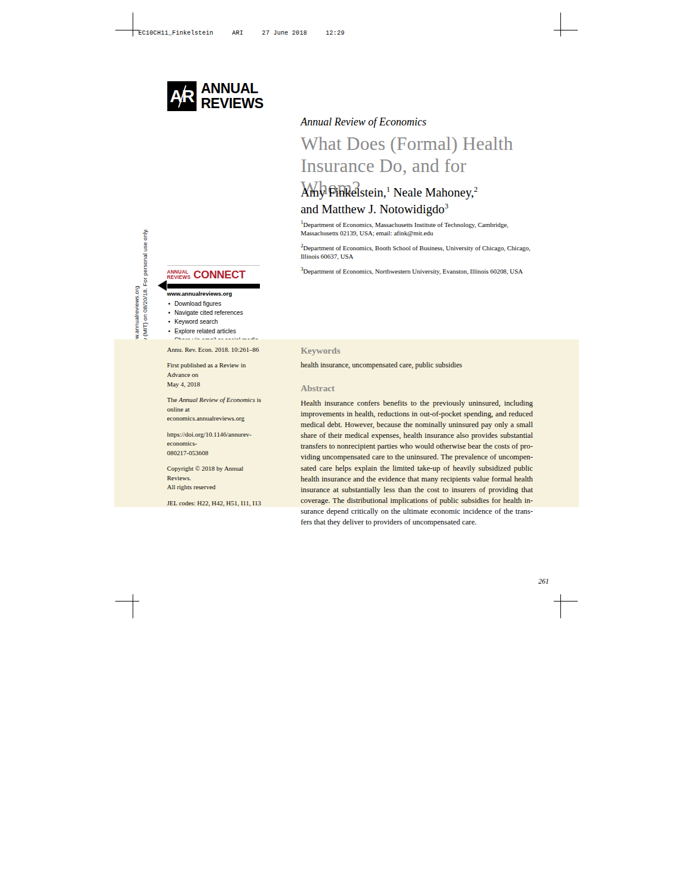EC10CH11_Finkelstein ARI 27 June 2018 12:29
Annu. Rev. Econ. 2018.10:261-286. Downloaded from www.annualreviews.org Access provided by Massachusetts Institute of Technology (MIT) on 08/20/18. For personal use only.
AR ANNUAL
REVIEWS
Annual Review of Economics
What Does (Formal) Health
Insurance Do, and for Whom?
Amy Finkelstein,1 Neale Mahoney,2
and Matthew J. Notowidigdo3
1Department of Economics, Massachusetts Institute of Technology, Cambridge,
Massachusetts 02139, USA; email: afink@mit.edu
2Department of Economics, Booth School of Business, University of Chicago, Chicago,
Illinois 60637, USA
3Department of Economics, Northwestern University, Evanston, Illinois 60208, USA
ANNUAL
REVIEWS
CONNECT
www.annualreviews.org
Download figures
Navigate cited references
Keyword search
Explore related articles
Share via email or social media
Annu. Rev. Econ. 2018. 10:261–86
First published as a Review in Advance on
May 4, 2018
The Annual Review of Economics is online at
economics.annualreviews.org
https://doi.org/10.1146/annurev-economics-
080217-053608
Copyright © 2018 by Annual Reviews.
All rights reserved
JEL codes: H22, H42, H51, I11, I13
Keywords
health insurance, uncompensated care, public subsidies
Abstract
Health insurance confers benefits to the previously uninsured, including improvements in health, reductions in out-of-pocket spending, and reduced medical debt. However, because the nominally uninsured pay only a small share of their medical expenses, health insurance also provides substantial transfers to nonrecipient parties who would otherwise bear the costs of providing uncompensated care to the uninsured. The prevalence of uncompensated care helps explain the limited take-up of heavily subsidized public health insurance and the evidence that many recipients value formal health insurance at substantially less than the cost to insurers of providing that coverage. The distributional implications of public subsidies for health insurance depend critically on the ultimate economic incidence of the transfers that they deliver to providers of uncompensated care.
261